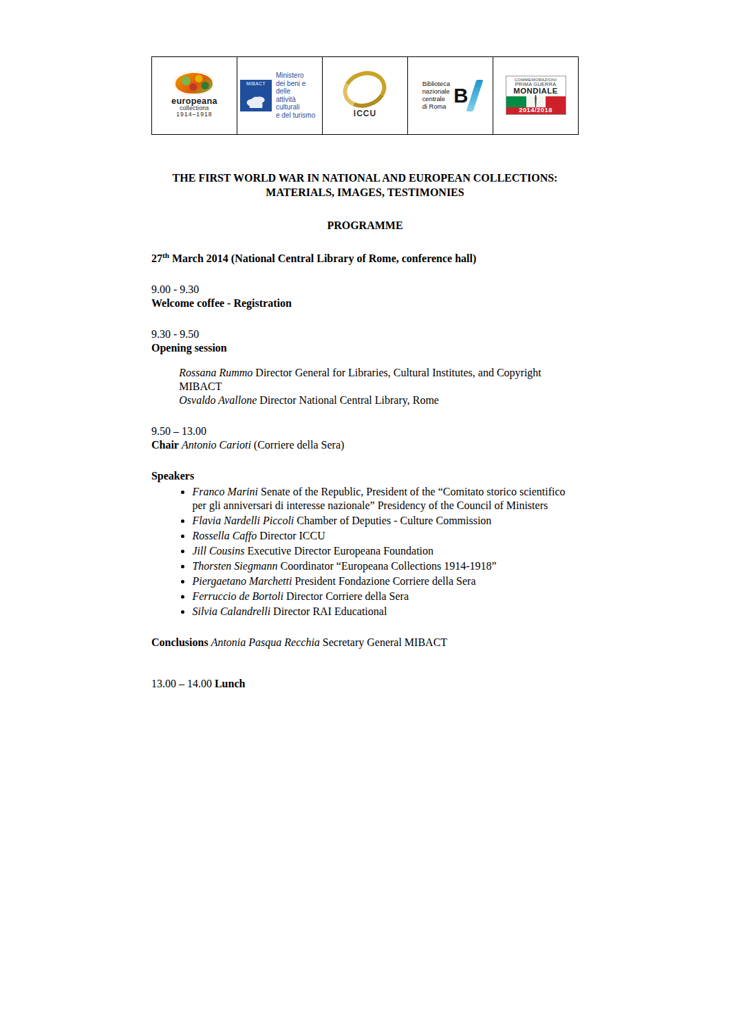| europeana collections 1914–1918 | Ministero dei beni e delle attività culturali e del turismo | ICCU | Biblioteca nazionale centrale di Roma B | COMMEMORAZIONI PRIMA GUERRA MONDIALE 2014/2018 |
The First World War in National and European Collections:
Materials, Images, Testimonies
Programme
27th March 2014 (National Central Library of Rome, conference hall)
9.00 - 9.30
Welcome coffee - Registration
9.30 - 9.50
Opening session
Rossana Rummo Director General for Libraries, Cultural Institutes, and Copyright MIBACT
Osvaldo Avallone Director National Central Library, Rome
9.50 – 13.00
Chair Antonio Carioti (Corriere della Sera)
Speakers
Franco Marini Senate of the Republic, President of the “Comitato storico scientifico per gli anniversari di interesse nazionale” Presidency of the Council of Ministers
Flavia Nardelli Piccoli Chamber of Deputies - Culture Commission
Rossella Caffo Director ICCU
Jill Cousins Executive Director Europeana Foundation
Thorsten Siegmann Coordinator “Europeana Collections 1914-1918”
Piergaetano Marchetti President Fondazione Corriere della Sera
Ferruccio de Bortoli Director Corriere della Sera
Silvia Calandrelli Director RAI Educational
Conclusions Antonia Pasqua Recchia Secretary General MIBACT
13.00 – 14.00 Lunch